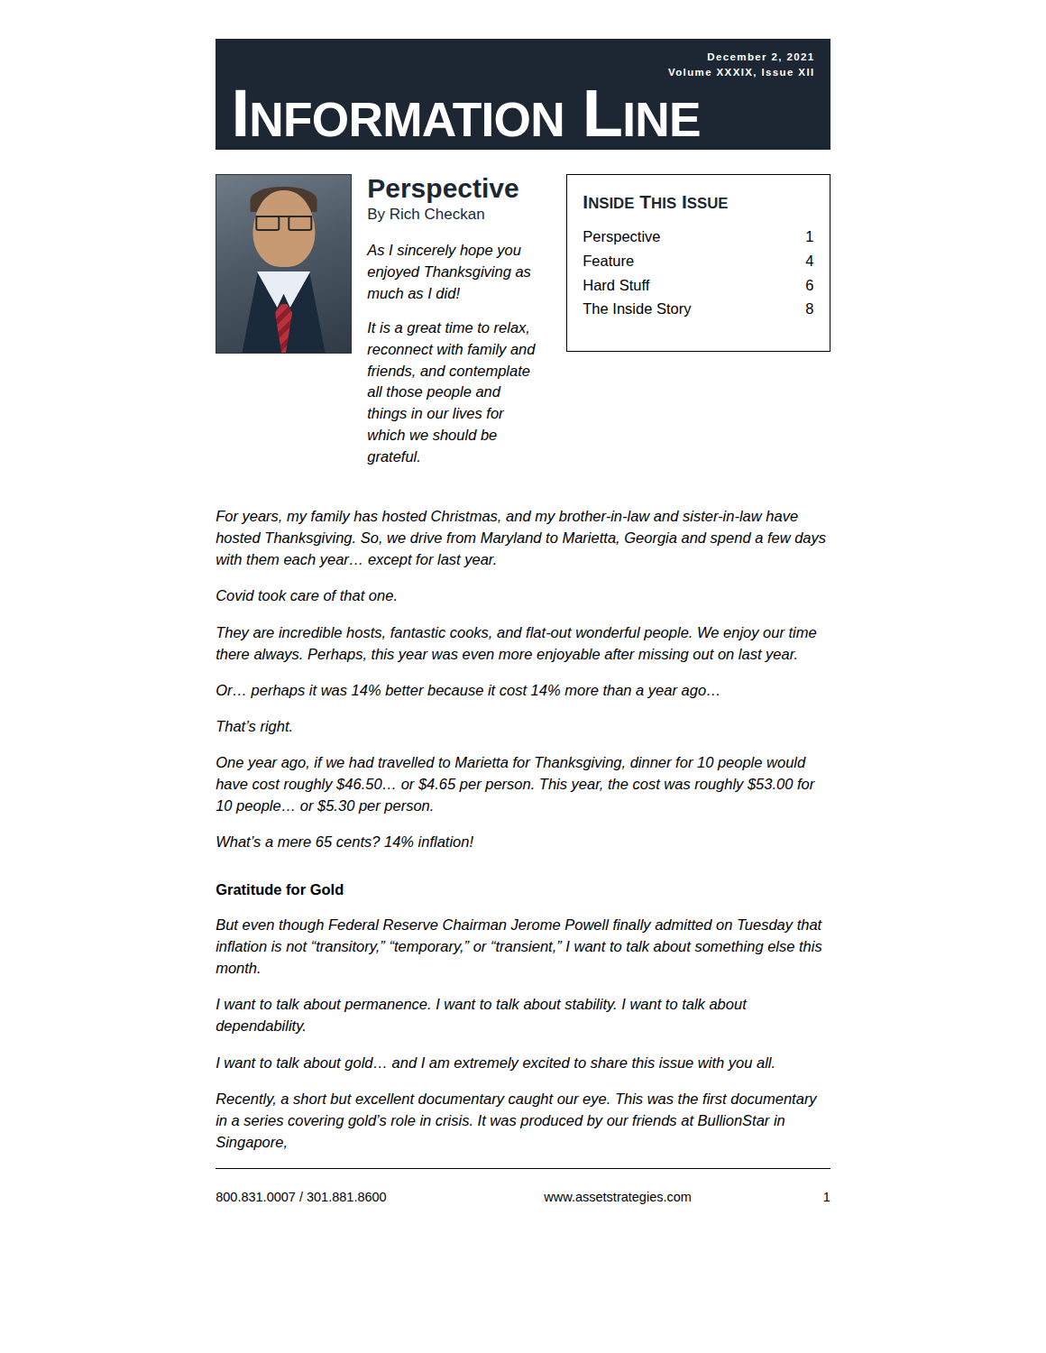December 2, 2021
Volume XXXIX, Issue XII
INFORMATION LINE
Perspective
By Rich Checkan
As I sincerely hope you enjoyed Thanksgiving as much as I did!
It is a great time to relax, reconnect with family and friends, and contemplate all those people and things in our lives for which we should be grateful.
INSIDE THIS ISSUE
| Perspective | 1 |
| Feature | 4 |
| Hard Stuff | 6 |
| The Inside Story | 8 |
For years, my family has hosted Christmas, and my brother-in-law and sister-in-law have hosted Thanksgiving. So, we drive from Maryland to Marietta, Georgia and spend a few days with them each year… except for last year.
Covid took care of that one.
They are incredible hosts, fantastic cooks, and flat-out wonderful people. We enjoy our time there always. Perhaps, this year was even more enjoyable after missing out on last year.
Or… perhaps it was 14% better because it cost 14% more than a year ago…
That’s right.
One year ago, if we had travelled to Marietta for Thanksgiving, dinner for 10 people would have cost roughly $46.50… or $4.65 per person. This year, the cost was roughly $53.00 for 10 people… or $5.30 per person.
What’s a mere 65 cents? 14% inflation!
Gratitude for Gold
But even though Federal Reserve Chairman Jerome Powell finally admitted on Tuesday that inflation is not “transitory,” “temporary,” or “transient,” I want to talk about something else this month.
I want to talk about permanence. I want to talk about stability. I want to talk about dependability.
I want to talk about gold… and I am extremely excited to share this issue with you all.
Recently, a short but excellent documentary caught our eye. This was the first documentary in a series covering gold’s role in crisis. It was produced by our friends at BullionStar in Singapore,
800.831.0007 / 301.881.8600 www.assetstrategies.com 1